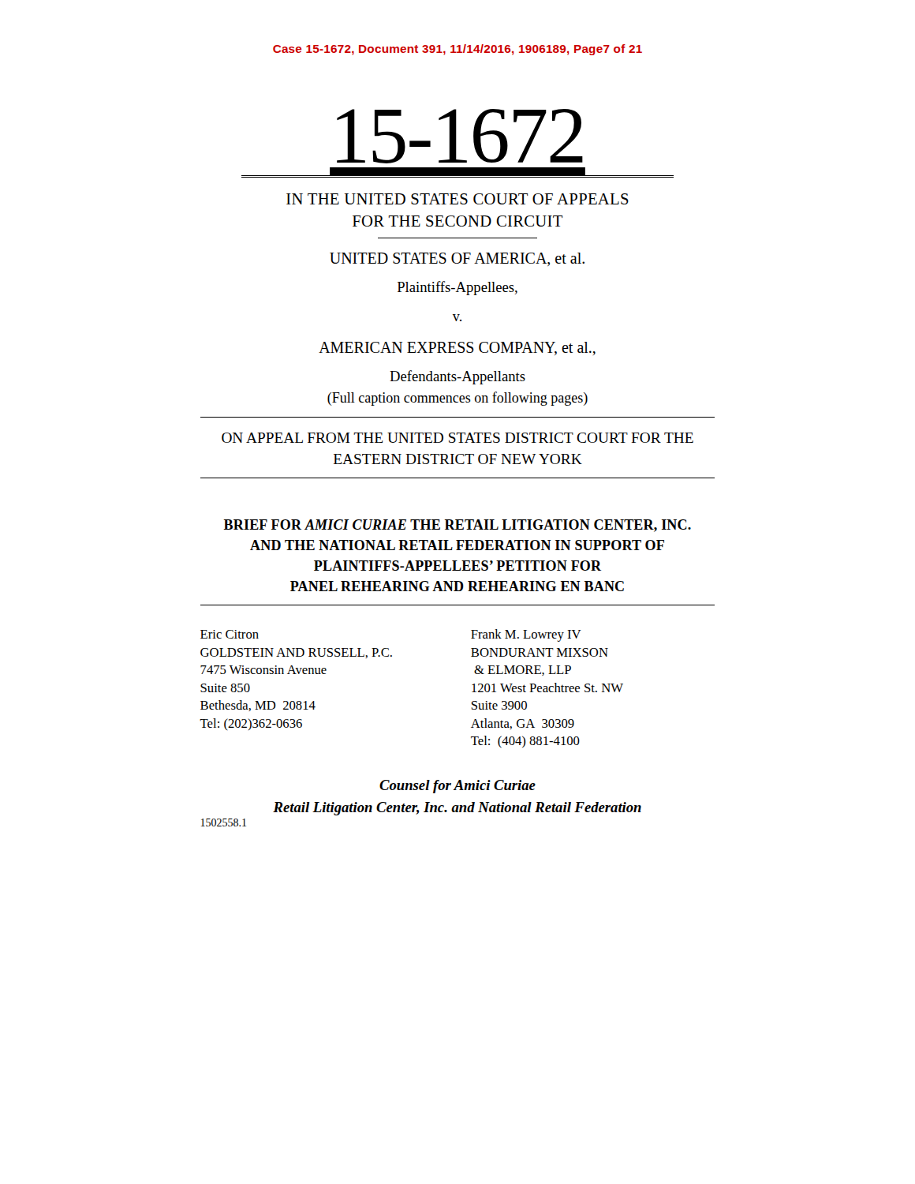Case 15-1672, Document 391, 11/14/2016, 1906189, Page7 of 21
15-1672
IN THE UNITED STATES COURT OF APPEALS
FOR THE SECOND CIRCUIT
UNITED STATES OF AMERICA, et al.
Plaintiffs-Appellees,
v.
AMERICAN EXPRESS COMPANY, et al.,
Defendants-Appellants
(Full caption commences on following pages)
ON APPEAL FROM THE UNITED STATES DISTRICT COURT FOR THE
EASTERN DISTRICT OF NEW YORK
BRIEF FOR AMICI CURIAE THE RETAIL LITIGATION CENTER, INC.
AND THE NATIONAL RETAIL FEDERATION IN SUPPORT OF
PLAINTIFFS-APPELLEES’ PETITION FOR
PANEL REHEARING AND REHEARING EN BANC
Eric Citron
GOLDSTEIN AND RUSSELL, P.C.
7475 Wisconsin Avenue
Suite 850
Bethesda, MD 20814
Tel: (202)362-0636
Frank M. Lowrey IV
BONDURANT MIXSON
& ELMORE, LLP
1201 West Peachtree St. NW
Suite 3900
Atlanta, GA 30309
Tel: (404) 881-4100
Counsel for Amici Curiae
Retail Litigation Center, Inc. and National Retail Federation
1502558.1